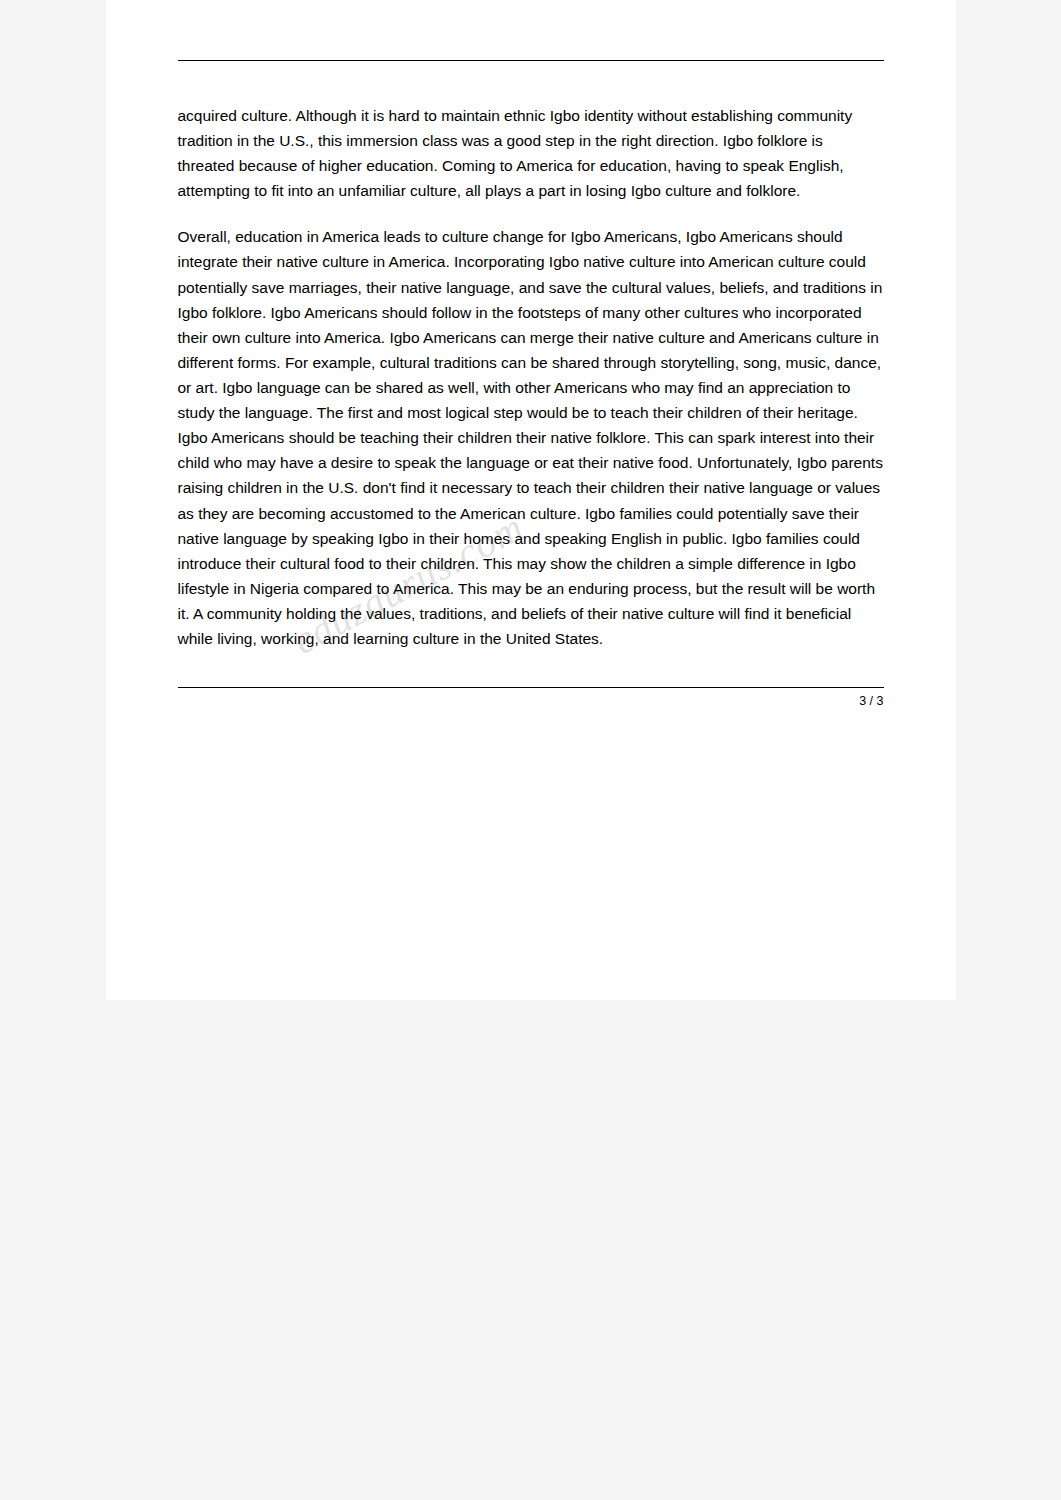eduzaurus.com
acquired culture. Although it is hard to maintain ethnic Igbo identity without establishing community tradition in the U.S., this immersion class was a good step in the right direction. Igbo folklore is threated because of higher education. Coming to America for education, having to speak English, attempting to fit into an unfamiliar culture, all plays a part in losing Igbo culture and folklore.
Overall, education in America leads to culture change for Igbo Americans, Igbo Americans should integrate their native culture in America. Incorporating Igbo native culture into American culture could potentially save marriages, their native language, and save the cultural values, beliefs, and traditions in Igbo folklore. Igbo Americans should follow in the footsteps of many other cultures who incorporated their own culture into America. Igbo Americans can merge their native culture and Americans culture in different forms. For example, cultural traditions can be shared through storytelling, song, music, dance, or art. Igbo language can be shared as well, with other Americans who may find an appreciation to study the language. The first and most logical step would be to teach their children of their heritage. Igbo Americans should be teaching their children their native folklore. This can spark interest into their child who may have a desire to speak the language or eat their native food. Unfortunately, Igbo parents raising children in the U.S. don't find it necessary to teach their children their native language or values as they are becoming accustomed to the American culture. Igbo families could potentially save their native language by speaking Igbo in their homes and speaking English in public. Igbo families could introduce their cultural food to their children. This may show the children a simple difference in Igbo lifestyle in Nigeria compared to America. This may be an enduring process, but the result will be worth it. A community holding the values, traditions, and beliefs of their native culture will find it beneficial while living, working, and learning culture in the United States.
3 / 3